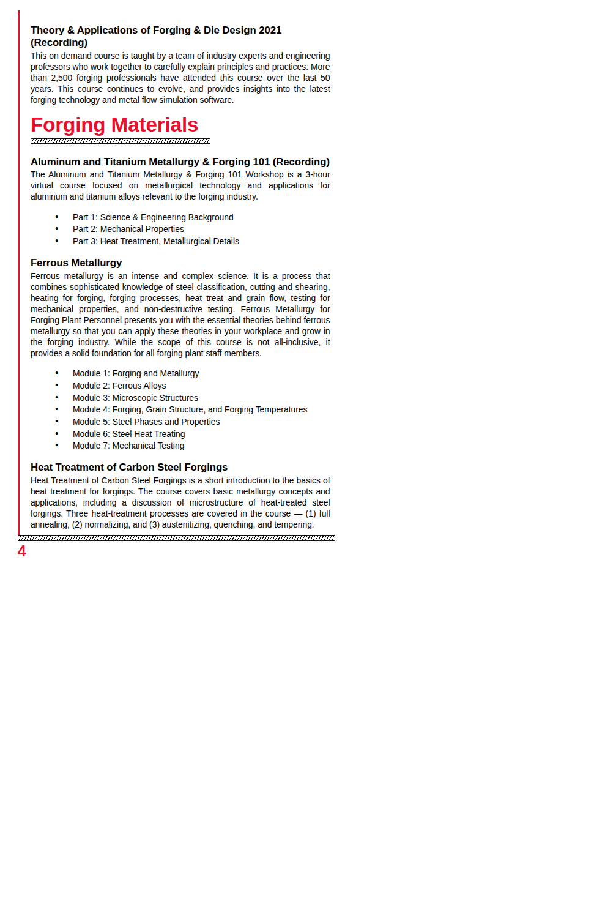Theory & Applications of Forging & Die Design 2021 (Recording)
This on demand course is taught by a team of industry experts and engineering professors who work together to carefully explain principles and practices. More than 2,500 forging professionals have attended this course over the last 50 years. This course continues to evolve, and provides insights into the latest forging technology and metal flow simulation software.
Forging Materials
Aluminum and Titanium Metallurgy & Forging 101 (Recording)
The Aluminum and Titanium Metallurgy & Forging 101 Workshop is a 3-hour virtual course focused on metallurgical technology and applications for aluminum and titanium alloys relevant to the forging industry.
Part 1: Science & Engineering Background
Part 2: Mechanical Properties
Part 3: Heat Treatment, Metallurgical Details
Ferrous Metallurgy
Ferrous metallurgy is an intense and complex science. It is a process that combines sophisticated knowledge of steel classification, cutting and shearing, heating for forging, forging processes, heat treat and grain flow, testing for mechanical properties, and non-destructive testing. Ferrous Metallurgy for Forging Plant Personnel presents you with the essential theories behind ferrous metallurgy so that you can apply these theories in your workplace and grow in the forging industry. While the scope of this course is not all-inclusive, it provides a solid foundation for all forging plant staff members.
Module 1: Forging and Metallurgy
Module 2: Ferrous Alloys
Module 3: Microscopic Structures
Module 4: Forging, Grain Structure, and Forging Temperatures
Module 5: Steel Phases and Properties
Module 6: Steel Heat Treating
Module 7: Mechanical Testing
Heat Treatment of Carbon Steel Forgings
Heat Treatment of Carbon Steel Forgings is a short introduction to the basics of heat treatment for forgings. The course covers basic metallurgy concepts and applications, including a discussion of microstructure of heat-treated steel forgings. Three heat-treatment processes are covered in the course — (1) full annealing, (2) normalizing, and (3) austenitizing, quenching, and tempering.
4